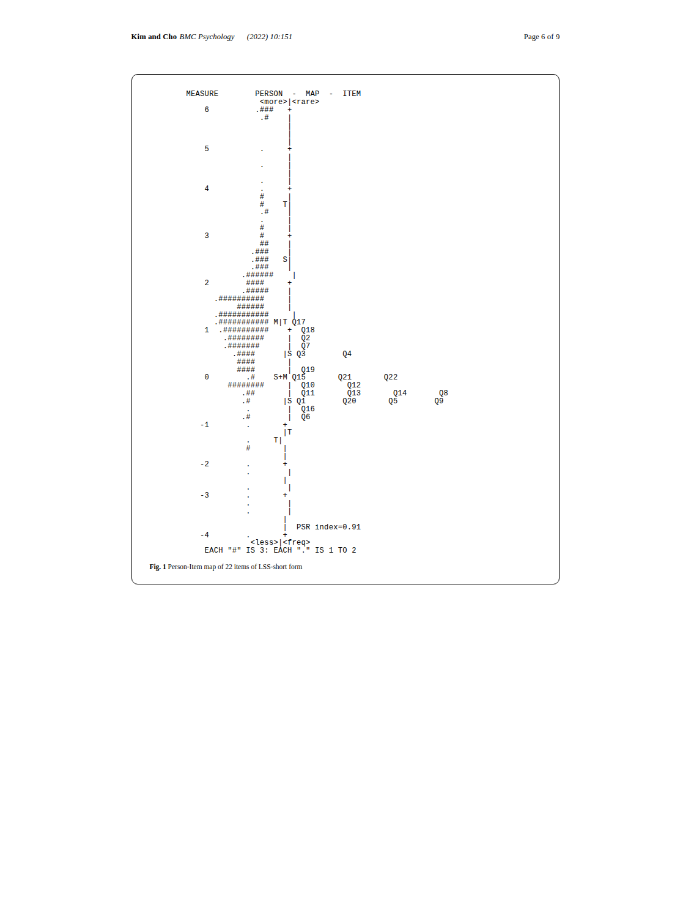Kim and Cho BMC Psychology(2022) 10:151
Page 6 of 9
        MEASURE        PERSON  -  MAP  -  ITEM
                        <more>|<rare>
            6          .###   +
                        .#    |
                              |
                              |
                              |
            5           .     +
                              |
                        .     |
                              |
                        .     |
            4           .     +
                        #     |
                        #    T|
                        .#    |
                        .     |
                        #     |
            3           #     +
                        ##    |
                      .###    |
                      .###   S|
                      .###    |
                    .######    |
            2        ####     +
                    .#####    |
              .##########     |
                   ######     |
              .###########     |
              .########### M|T Q17
            1  .##########    +  Q18
                .########     |  Q2
                .#######      |  Q7
                  .####      |S Q3        Q4
                   ####       |
                   ####       |  Q19
            0        .#    S+M Q15       Q21       Q22
                 ########     |  Q10       Q12
                    .##       |  Q11       Q13       Q14       Q8
                    .#       |S Q1        Q20       Q5        Q9
                     .        |  Q16
                    .#        |  Q6
           -1        .       +
                             |T
                     .     T|
                     #       |
                             |
           -2        .       +
                     .        |
                             |
                     .        |
           -3        .       +
                     .        |
                     .        |
                             |
                             |  PSR index=0.91
           -4        .       +
                      <less>|<freq>
            EACH "#" IS 3: EACH "." IS 1 TO 2
Fig. 1 Person-Item map of 22 items of LSS-short form